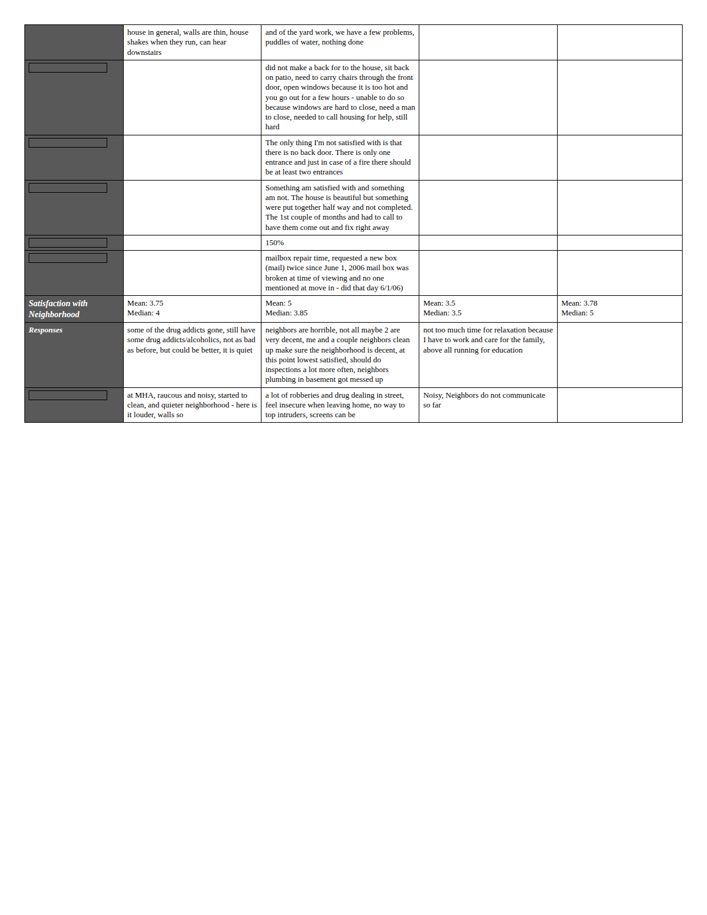| | house in general, walls are thin, house shakes when they run, can hear downstairs | and of the yard work, we have a few problems, puddles of water, nothing done | | |
| | | did not make a back for to the house, sit back on patio, need to carry chairs through the front door, open windows because it is too hot and you go out for a few hours - unable to do so because windows are hard to close, need a man to close, needed to call housing for help, still hard | | |
| | | The only thing I'm not satisfied with is that there is no back door. There is only one entrance and just in case of a fire there should be at least two entrances | | |
| | | Something am satisfied with and something am not. The house is beautiful but something were put together half way and not completed. The 1st couple of months and had to call to have them come out and fix right away | | |
| | | 150% | | |
| | | mailbox repair time, requested a new box (mail) twice since June 1, 2006 mail box was broken at time of viewing and no one mentioned at move in - did that day 6/1/06) | | |
| Satisfaction with Neighborhood | Mean: 3.75 Median: 4 | Mean: 5 Median: 3.85 | Mean: 3.5 Median: 3.5 | Mean: 3.78 Median: 5 |
| Responses | some of the drug addicts gone, still have some drug addicts/alcoholics, not as bad as before, but could be better, it is quiet | neighbors are horrible, not all maybe 2 are very decent, me and a couple neighbors clean up make sure the neighborhood is decent, at this point lowest satisfied, should do inspections a lot more often, neighbors plumbing in basement got messed up | not too much time for relaxation because I have to work and care for the family, above all running for education | |
| | at MHA, raucous and noisy, started to clean, and quieter neighborhood - here is it louder, walls so | a lot of robberies and drug dealing in street, feel insecure when leaving home, no way to top intruders, screens can be | Noisy, Neighbors do not communicate so far | |